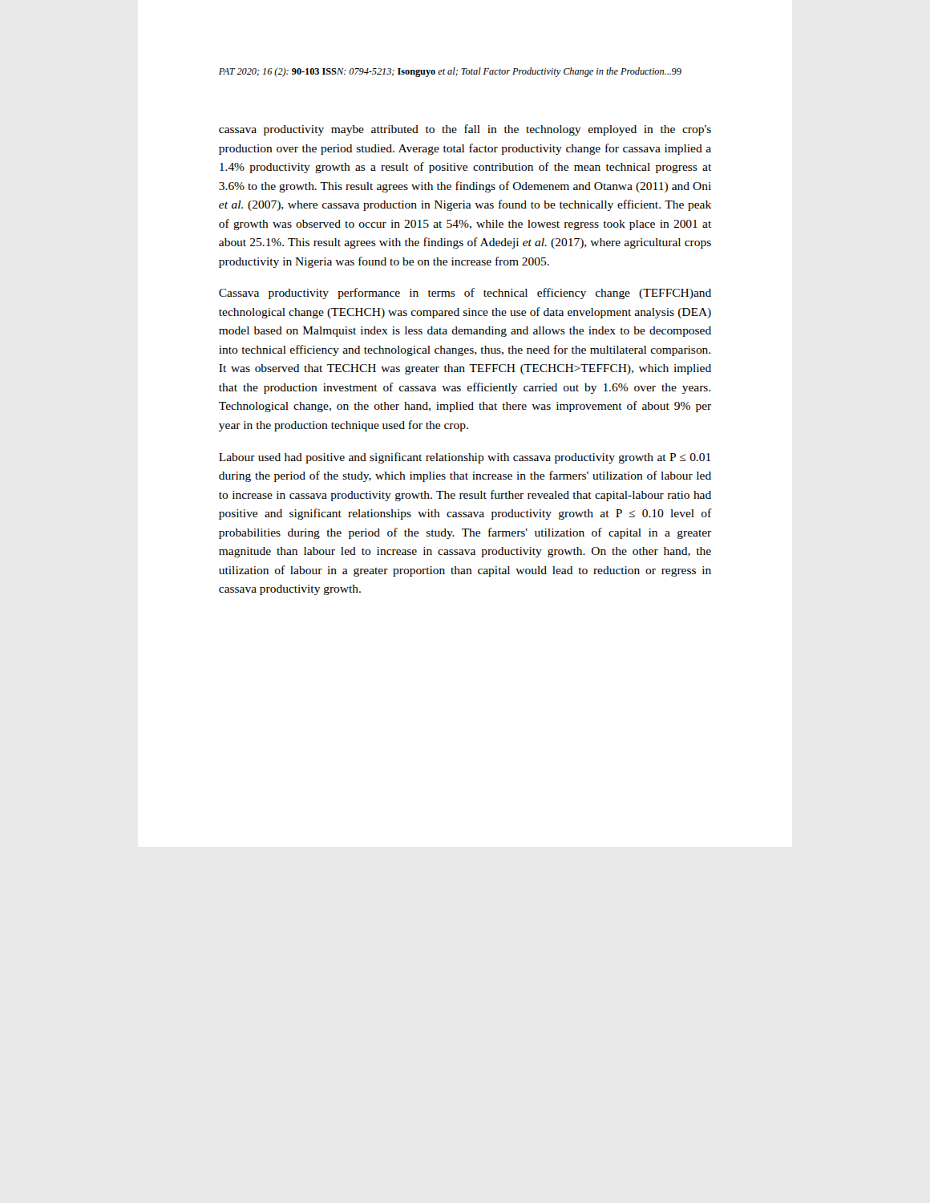PAT 2020; 16 (2): 90-103 ISS N: 0794-5213; Isonguyo et al; Total Factor Productivity Change in the Production... 99
cassava productivity maybe attributed to the fall in the technology employed in the crop's production over the period studied. Average total factor productivity change for cassava implied a 1.4% productivity growth as a result of positive contribution of the mean technical progress at 3.6% to the growth. This result agrees with the findings of Odemenem and Otanwa (2011) and Oni et al. (2007), where cassava production in Nigeria was found to be technically efficient. The peak of growth was observed to occur in 2015 at 54%, while the lowest regress took place in 2001 at about 25.1%. This result agrees with the findings of Adedeji et al. (2017), where agricultural crops productivity in Nigeria was found to be on the increase from 2005.
Cassava productivity performance in terms of technical efficiency change (TEFFCH)and technological change (TECHCH) was compared since the use of data envelopment analysis (DEA) model based on Malmquist index is less data demanding and allows the index to be decomposed into technical efficiency and technological changes, thus, the need for the multilateral comparison. It was observed that TECHCH was greater than TEFFCH (TECHCH>TEFFCH), which implied that the production investment of cassava was efficiently carried out by 1.6% over the years. Technological change, on the other hand, implied that there was improvement of about 9% per year in the production technique used for the crop.
Labour used had positive and significant relationship with cassava productivity growth at P ≤ 0.01 during the period of the study, which implies that increase in the farmers' utilization of labour led to increase in cassava productivity growth. The result further revealed that capital-labour ratio had positive and significant relationships with cassava productivity growth at P ≤ 0.10 level of probabilities during the period of the study. The farmers' utilization of capital in a greater magnitude than labour led to increase in cassava productivity growth. On the other hand, the utilization of labour in a greater proportion than capital would lead to reduction or regress in cassava productivity growth.